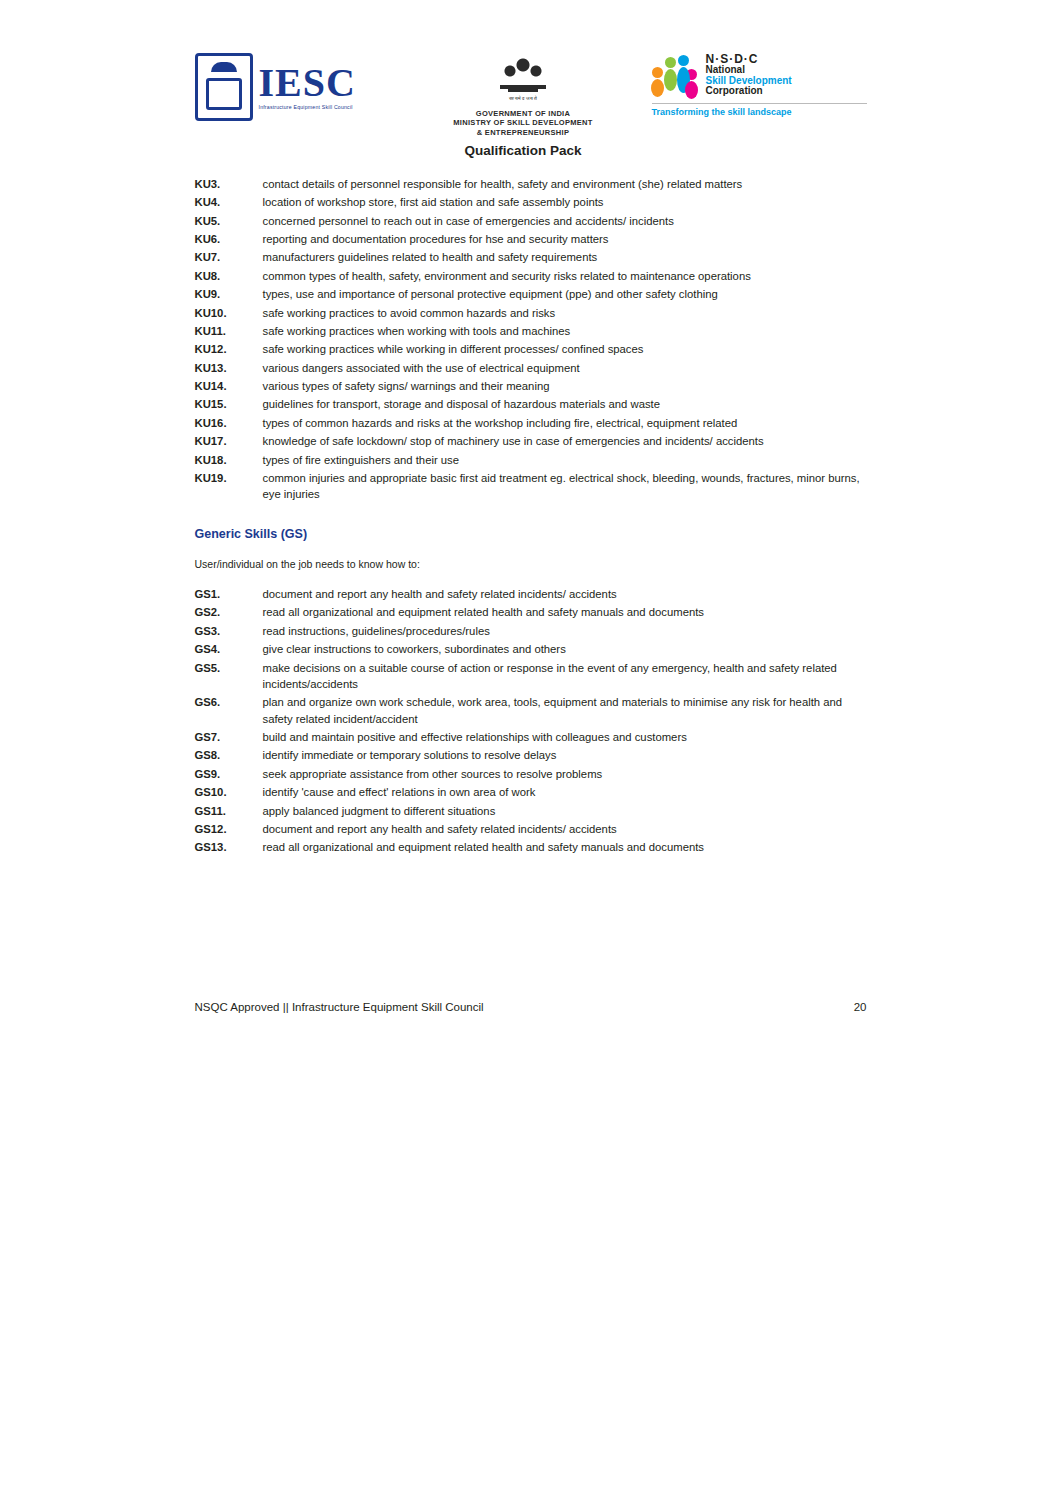IESC
Infrastructure Equipment Skill Council
सत्यमेव जयते
GOVERNMENT OF INDIA
MINISTRY OF SKILL DEVELOPMENT
& ENTREPRENEURSHIP
Qualification Pack
N·S·D·C
National
Skill Development
Corporation
Transforming the skill landscape
KU3. contact details of personnel responsible for health, safety and environment (she) related matters
KU4. location of workshop store, first aid station and safe assembly points
KU5. concerned personnel to reach out in case of emergencies and accidents/ incidents
KU6. reporting and documentation procedures for hse and security matters
KU7. manufacturers guidelines related to health and safety requirements
KU8. common types of health, safety, environment and security risks related to maintenance operations
KU9. types, use and importance of personal protective equipment (ppe) and other safety clothing
KU10. safe working practices to avoid common hazards and risks
KU11. safe working practices when working with tools and machines
KU12. safe working practices while working in different processes/ confined spaces
KU13. various dangers associated with the use of electrical equipment
KU14. various types of safety signs/ warnings and their meaning
KU15. guidelines for transport, storage and disposal of hazardous materials and waste
KU16. types of common hazards and risks at the workshop including fire, electrical, equipment related
KU17. knowledge of safe lockdown/ stop of machinery use in case of emergencies and incidents/ accidents
KU18. types of fire extinguishers and their use
KU19. common injuries and appropriate basic first aid treatment eg. electrical shock, bleeding, wounds, fractures, minor burns, eye injuries
Generic Skills (GS)
User/individual on the job needs to know how to:
GS1. document and report any health and safety related incidents/ accidents
GS2. read all organizational and equipment related health and safety manuals and documents
GS3. read instructions, guidelines/procedures/rules
GS4. give clear instructions to coworkers, subordinates and others
GS5. make decisions on a suitable course of action or response in the event of any emergency, health and safety related incidents/accidents
GS6. plan and organize own work schedule, work area, tools, equipment and materials to minimise any risk for health and safety related incident/accident
GS7. build and maintain positive and effective relationships with colleagues and customers
GS8. identify immediate or temporary solutions to resolve delays
GS9. seek appropriate assistance from other sources to resolve problems
GS10. identify 'cause and effect' relations in own area of work
GS11. apply balanced judgment to different situations
GS12. document and report any health and safety related incidents/ accidents
GS13. read all organizational and equipment related health and safety manuals and documents
NSQC Approved || Infrastructure Equipment Skill Council
20